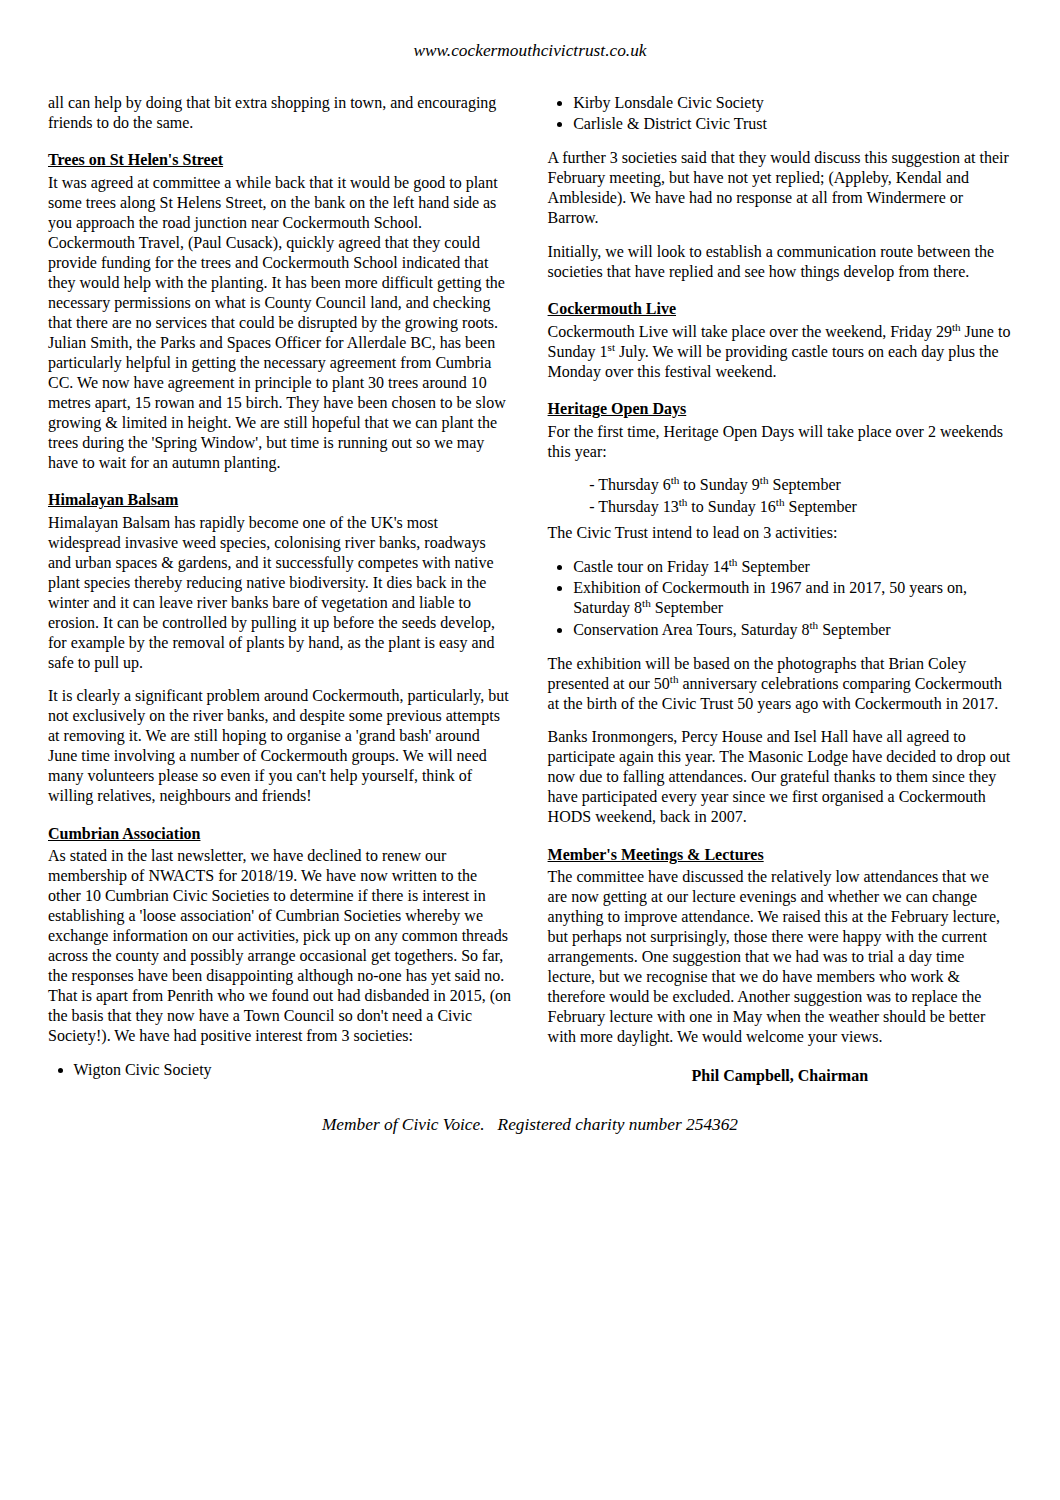www.cockermouthcivictrust.co.uk
all can help by doing that bit extra shopping in town, and encouraging friends to do the same.
Trees on St Helen's Street
It was agreed at committee a while back that it would be good to plant some trees along St Helens Street, on the bank on the left hand side as you approach the road junction near Cockermouth School. Cockermouth Travel, (Paul Cusack), quickly agreed that they could provide funding for the trees and Cockermouth School indicated that they would help with the planting. It has been more difficult getting the necessary permissions on what is County Council land, and checking that there are no services that could be disrupted by the growing roots. Julian Smith, the Parks and Spaces Officer for Allerdale BC, has been particularly helpful in getting the necessary agreement from Cumbria CC. We now have agreement in principle to plant 30 trees around 10 metres apart, 15 rowan and 15 birch. They have been chosen to be slow growing & limited in height. We are still hopeful that we can plant the trees during the 'Spring Window', but time is running out so we may have to wait for an autumn planting.
Himalayan Balsam
Himalayan Balsam has rapidly become one of the UK's most widespread invasive weed species, colonising river banks, roadways and urban spaces & gardens, and it successfully competes with native plant species thereby reducing native biodiversity. It dies back in the winter and it can leave river banks bare of vegetation and liable to erosion. It can be controlled by pulling it up before the seeds develop, for example by the removal of plants by hand, as the plant is easy and safe to pull up.
It is clearly a significant problem around Cockermouth, particularly, but not exclusively on the river banks, and despite some previous attempts at removing it. We are still hoping to organise a 'grand bash' around June time involving a number of Cockermouth groups. We will need many volunteers please so even if you can't help yourself, think of willing relatives, neighbours and friends!
Cumbrian Association
As stated in the last newsletter, we have declined to renew our membership of NWACTS for 2018/19. We have now written to the other 10 Cumbrian Civic Societies to determine if there is interest in establishing a 'loose association' of Cumbrian Societies whereby we exchange information on our activities, pick up on any common threads across the county and possibly arrange occasional get togethers. So far, the responses have been disappointing although no-one has yet said no. That is apart from Penrith who we found out had disbanded in 2015, (on the basis that they now have a Town Council so don't need a Civic Society!). We have had positive interest from 3 societies:
Wigton Civic Society
Kirby Lonsdale Civic Society
Carlisle & District Civic Trust
A further 3 societies said that they would discuss this suggestion at their February meeting, but have not yet replied; (Appleby, Kendal and Ambleside). We have had no response at all from Windermere or Barrow.
Initially, we will look to establish a communication route between the societies that have replied and see how things develop from there.
Cockermouth Live
Cockermouth Live will take place over the weekend, Friday 29th June to Sunday 1st July. We will be providing castle tours on each day plus the Monday over this festival weekend.
Heritage Open Days
For the first time, Heritage Open Days will take place over 2 weekends this year:
- Thursday 6th to Sunday 9th September
- Thursday 13th to Sunday 16th September
The Civic Trust intend to lead on 3 activities:
Castle tour on Friday 14th September
Exhibition of Cockermouth in 1967 and in 2017, 50 years on, Saturday 8th September
Conservation Area Tours, Saturday 8th September
The exhibition will be based on the photographs that Brian Coley presented at our 50th anniversary celebrations comparing Cockermouth at the birth of the Civic Trust 50 years ago with Cockermouth in 2017.
Banks Ironmongers, Percy House and Isel Hall have all agreed to participate again this year. The Masonic Lodge have decided to drop out now due to falling attendances. Our grateful thanks to them since they have participated every year since we first organised a Cockermouth HODS weekend, back in 2007.
Member's Meetings & Lectures
The committee have discussed the relatively low attendances that we are now getting at our lecture evenings and whether we can change anything to improve attendance. We raised this at the February lecture, but perhaps not surprisingly, those there were happy with the current arrangements. One suggestion that we had was to trial a day time lecture, but we recognise that we do have members who work & therefore would be excluded. Another suggestion was to replace the February lecture with one in May when the weather should be better with more daylight. We would welcome your views.
Phil Campbell, Chairman
Member of Civic Voice. Registered charity number 254362